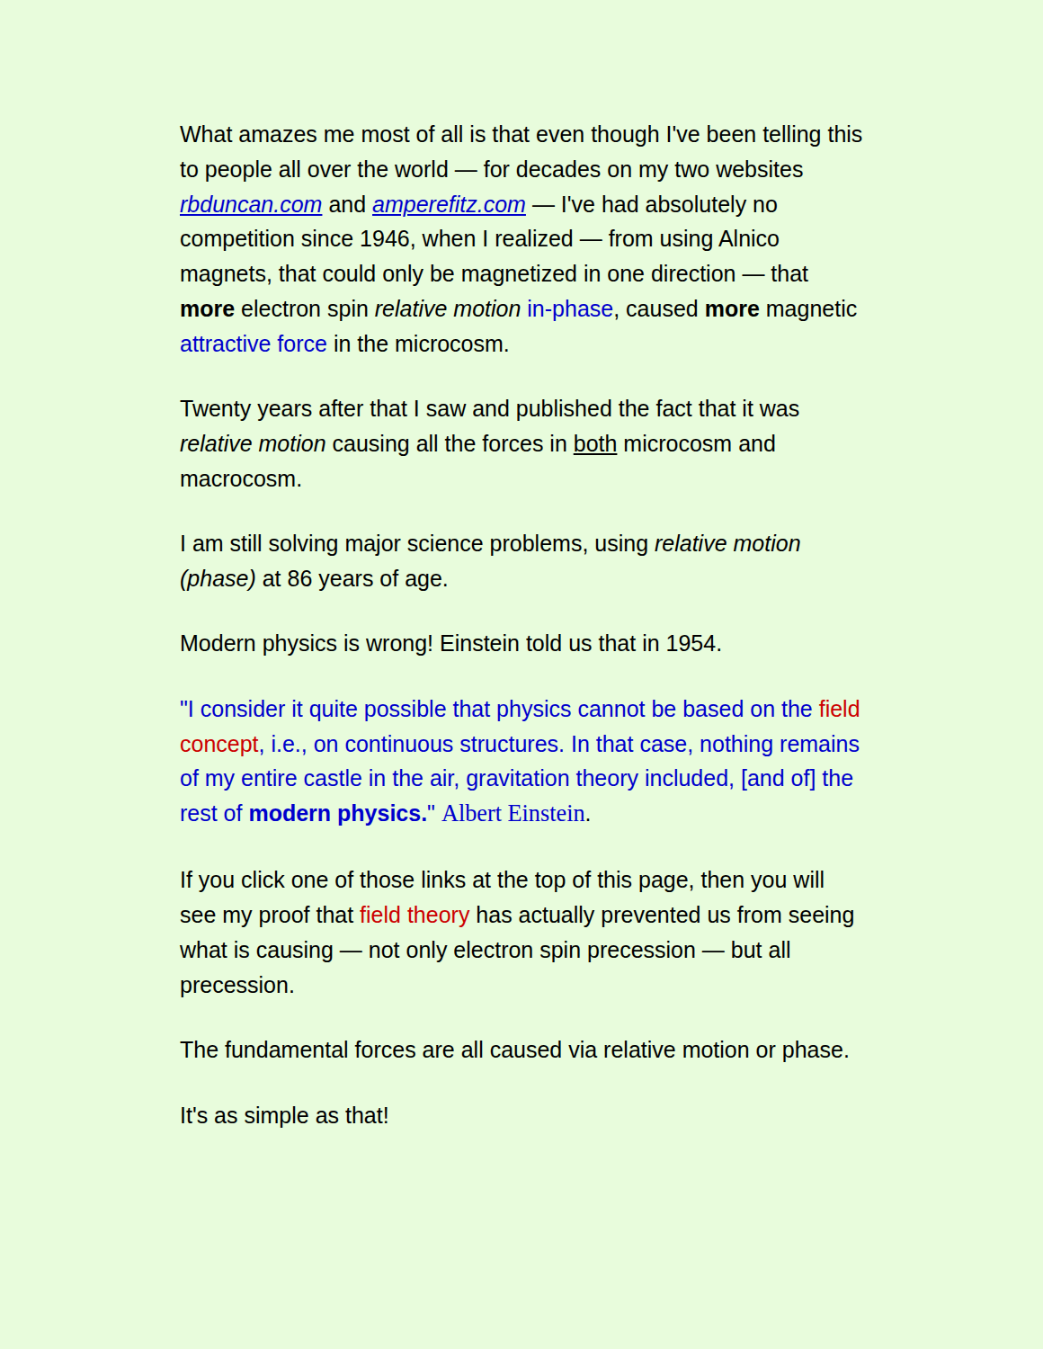What amazes me most of all is that even though I've been telling this to people all over the world — for decades on my two websites rbduncan.com and amperefitz.com — I've had absolutely no competition since 1946, when I realized — from using Alnico magnets, that could only be magnetized in one direction — that more electron spin relative motion in-phase, caused more magnetic attractive force in the microcosm.
Twenty years after that I saw and published the fact that it was relative motion causing all the forces in both microcosm and macrocosm.
I am still solving major science problems, using relative motion (phase) at 86 years of age.
Modern physics is wrong! Einstein told us that in 1954.
"I consider it quite possible that physics cannot be based on the field concept, i.e., on continuous structures. In that case, nothing remains of my entire castle in the air, gravitation theory included, [and of] the rest of modern physics." Albert Einstein.
If you click one of those links at the top of this page, then you will see my proof that field theory has actually prevented us from seeing what is causing — not only electron spin precession — but all precession.
The fundamental forces are all caused via relative motion or phase.
It's as simple as that!